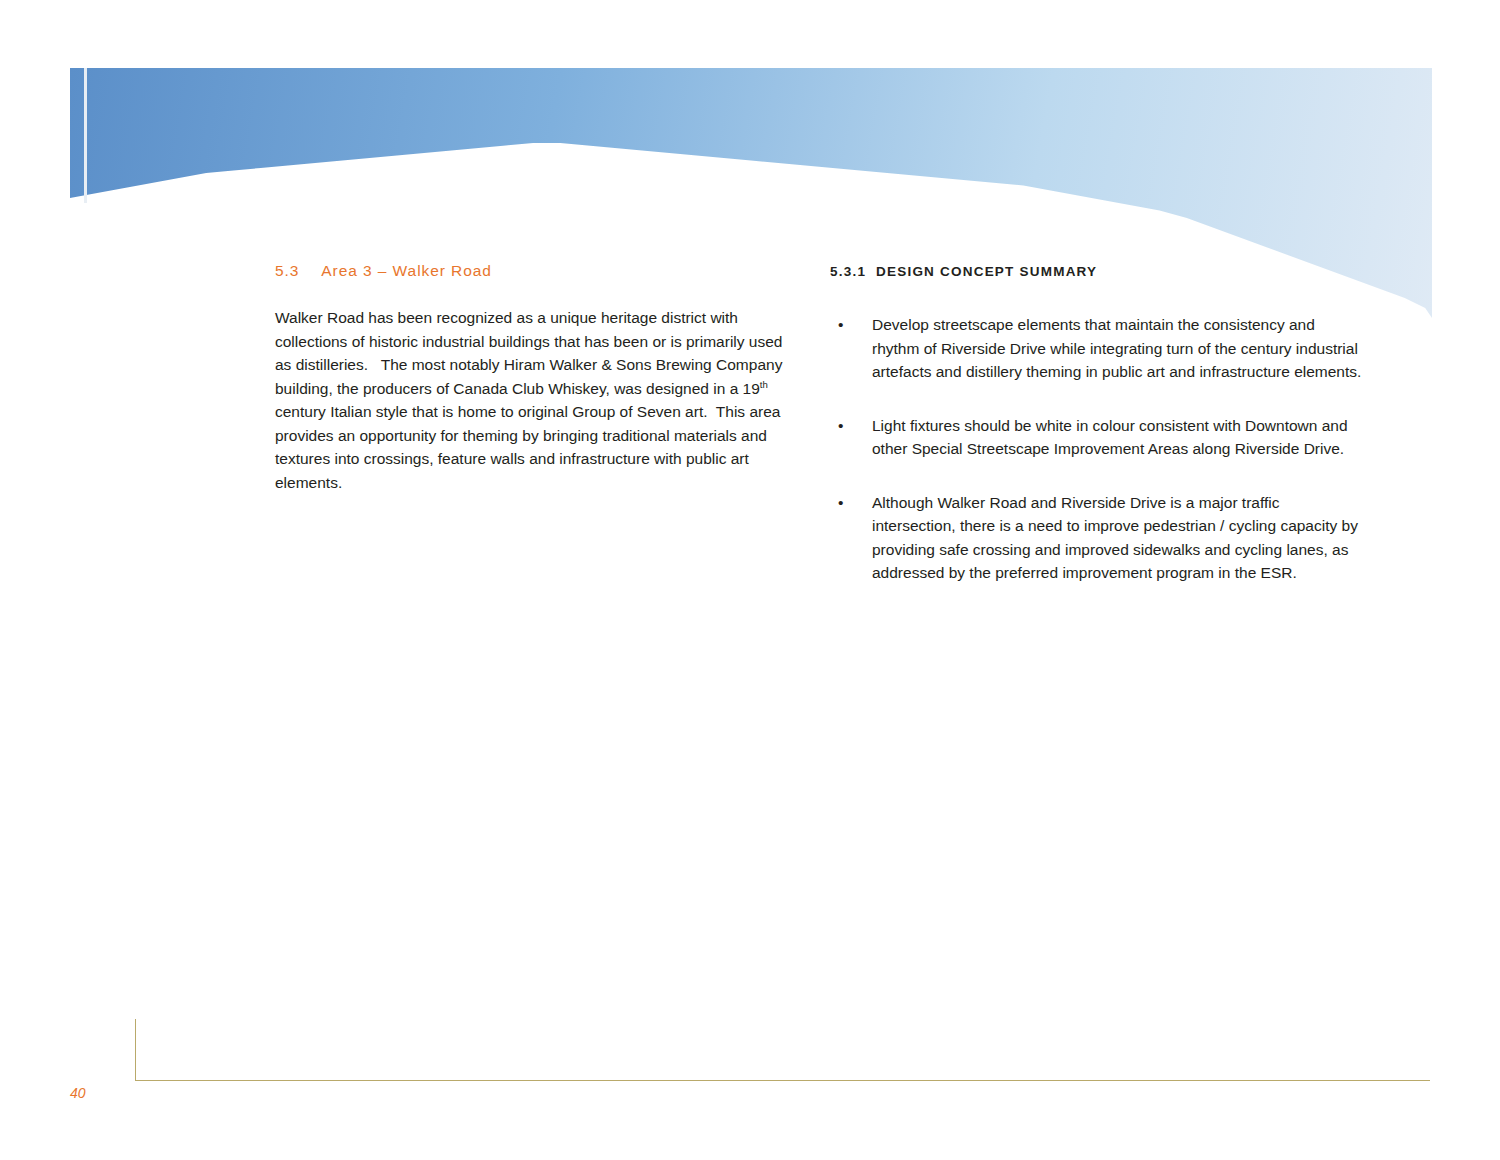5.3 Area 3 – Walker Road
Walker Road has been recognized as a unique heritage district with collections of historic industrial buildings that has been or is primarily used as distilleries. The most notably Hiram Walker & Sons Brewing Company building, the producers of Canada Club Whiskey, was designed in a 19th century Italian style that is home to original Group of Seven art. This area provides an opportunity for theming by bringing traditional materials and textures into crossings, feature walls and infrastructure with public art elements.
5.3.1 DESIGN CONCEPT SUMMARY
Develop streetscape elements that maintain the consistency and rhythm of Riverside Drive while integrating turn of the century industrial artefacts and distillery theming in public art and infrastructure elements.
Light fixtures should be white in colour consistent with Downtown and other Special Streetscape Improvement Areas along Riverside Drive.
Although Walker Road and Riverside Drive is a major traffic intersection, there is a need to improve pedestrian / cycling capacity by providing safe crossing and improved sidewalks and cycling lanes, as addressed by the preferred improvement program in the ESR.
40